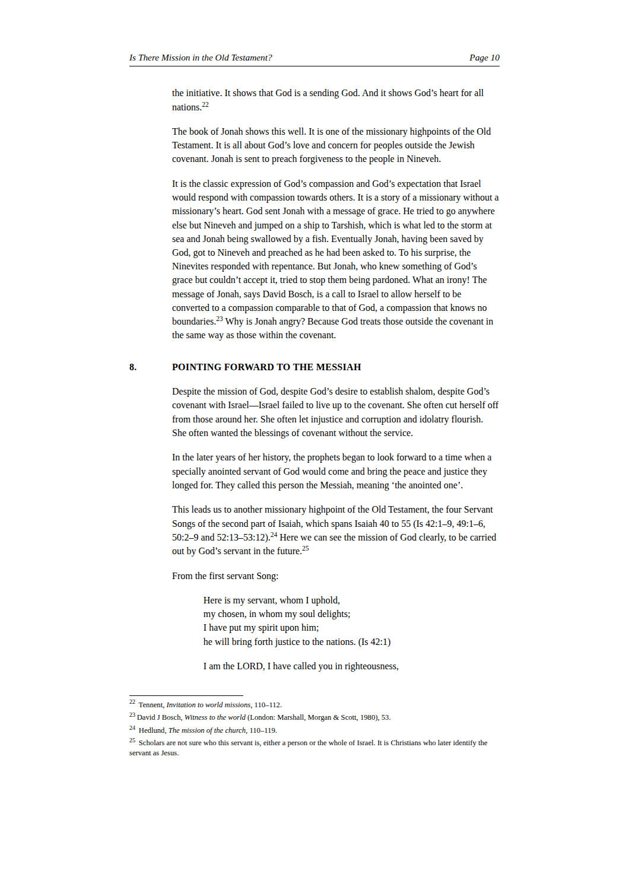Is There Mission in the Old Testament? Page 10
the initiative. It shows that God is a sending God. And it shows God’s heart for all nations.22
The book of Jonah shows this well. It is one of the missionary highpoints of the Old Testament. It is all about God’s love and concern for peoples outside the Jewish covenant. Jonah is sent to preach forgiveness to the people in Nineveh.
It is the classic expression of God’s compassion and God’s expectation that Israel would respond with compassion towards others. It is a story of a missionary without a missionary’s heart. God sent Jonah with a message of grace. He tried to go anywhere else but Nineveh and jumped on a ship to Tarshish, which is what led to the storm at sea and Jonah being swallowed by a fish. Eventually Jonah, having been saved by God, got to Nineveh and preached as he had been asked to. To his surprise, the Ninevites responded with repentance. But Jonah, who knew something of God’s grace but couldn’t accept it, tried to stop them being pardoned. What an irony! The message of Jonah, says David Bosch, is a call to Israel to allow herself to be converted to a compassion comparable to that of God, a compassion that knows no boundaries.23 Why is Jonah angry? Because God treats those outside the covenant in the same way as those within the covenant.
8. POINTING FORWARD TO THE MESSIAH
Despite the mission of God, despite God’s desire to establish shalom, despite God’s covenant with Israel—Israel failed to live up to the covenant. She often cut herself off from those around her. She often let injustice and corruption and idolatry flourish. She often wanted the blessings of covenant without the service.
In the later years of her history, the prophets began to look forward to a time when a specially anointed servant of God would come and bring the peace and justice they longed for. They called this person the Messiah, meaning ‘the anointed one’.
This leads us to another missionary highpoint of the Old Testament, the four Servant Songs of the second part of Isaiah, which spans Isaiah 40 to 55 (Is 42:1–9, 49:1–6, 50:2–9 and 52:13–53:12).24 Here we can see the mission of God clearly, to be carried out by God’s servant in the future.25
From the first servant Song:
Here is my servant, whom I uphold,
my chosen, in whom my soul delights;
I have put my spirit upon him;
he will bring forth justice to the nations. (Is 42:1)
I am the LORD, I have called you in righteousness,
22 Tennent, Invitation to world missions, 110–112.
23David J Bosch, Witness to the world (London: Marshall, Morgan & Scott, 1980), 53.
24 Hedlund, The mission of the church, 110–119.
25 Scholars are not sure who this servant is, either a person or the whole of Israel. It is Christians who later identify the servant as Jesus.